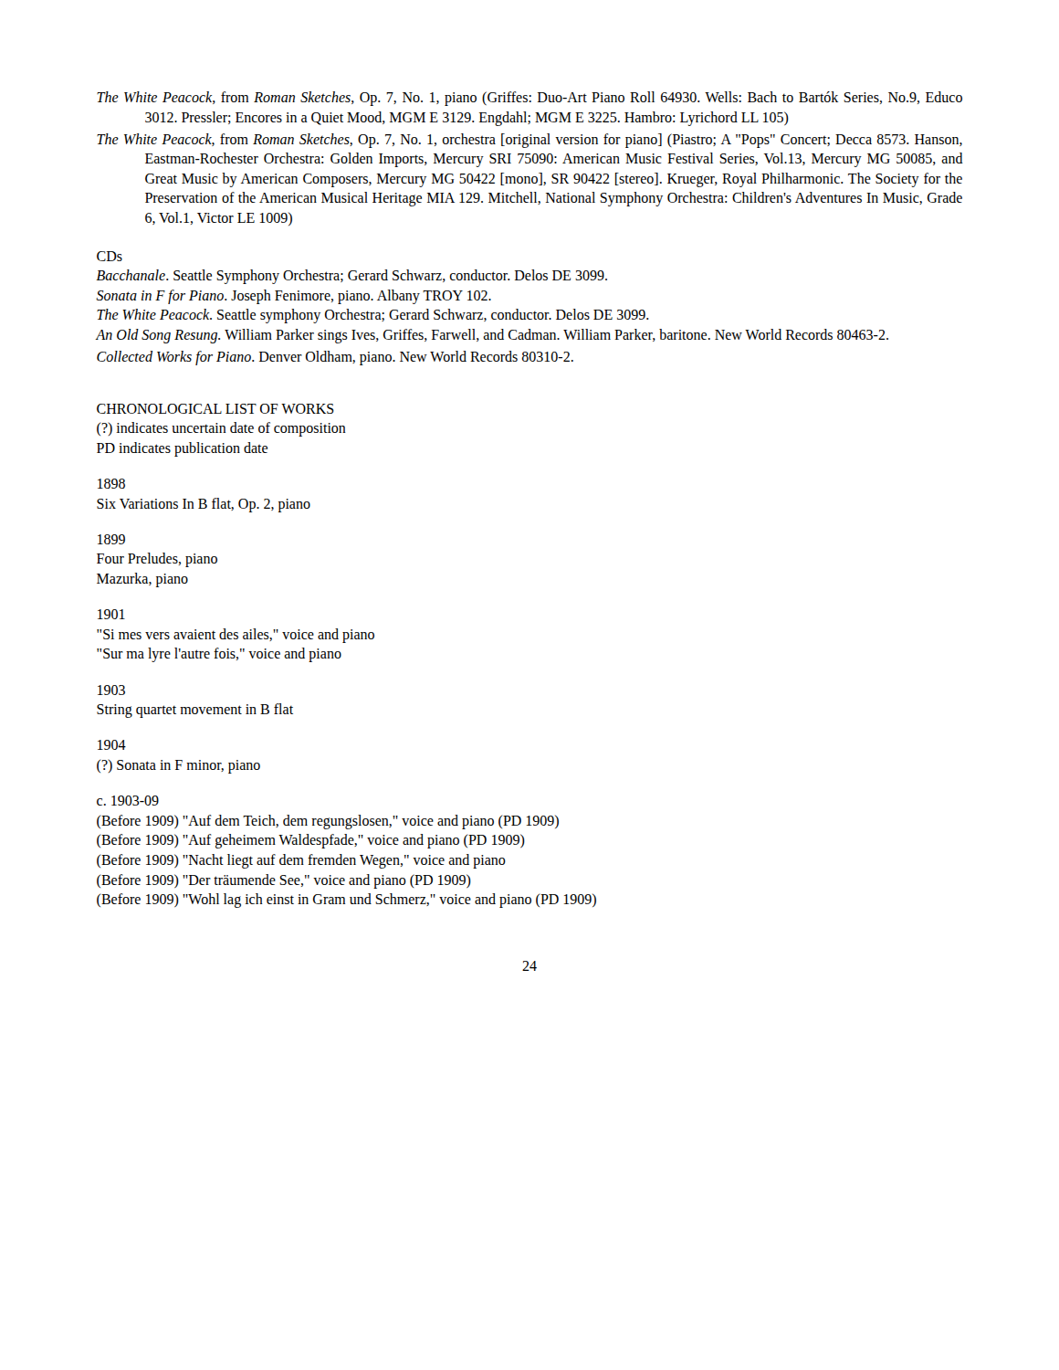The White Peacock, from Roman Sketches, Op. 7, No. 1, piano (Griffes: Duo-Art Piano Roll 64930. Wells: Bach to Bartók Series, No.9, Educo 3012. Pressler; Encores in a Quiet Mood, MGM E 3129. Engdahl; MGM E 3225. Hambro: Lyrichord LL 105)
The White Peacock, from Roman Sketches, Op. 7, No. 1, orchestra [original version for piano] (Piastro; A "Pops" Concert; Decca 8573. Hanson, Eastman-Rochester Orchestra: Golden Imports, Mercury SRI 75090: American Music Festival Series, Vol.13, Mercury MG 50085, and Great Music by American Composers, Mercury MG 50422 [mono], SR 90422 [stereo]. Krueger, Royal Philharmonic. The Society for the Preservation of the American Musical Heritage MIA 129. Mitchell, National Symphony Orchestra: Children's Adventures In Music, Grade 6, Vol.1, Victor LE 1009)
CDs
Bacchanale. Seattle Symphony Orchestra; Gerard Schwarz, conductor. Delos DE 3099.
Sonata in F for Piano. Joseph Fenimore, piano. Albany TROY 102.
The White Peacock. Seattle symphony Orchestra; Gerard Schwarz, conductor. Delos DE 3099.
An Old Song Resung. William Parker sings Ives, Griffes, Farwell, and Cadman. William Parker, baritone. New World Records 80463-2.
Collected Works for Piano. Denver Oldham, piano. New World Records 80310-2.
CHRONOLOGICAL LIST OF WORKS
(?) indicates uncertain date of composition
PD indicates publication date
1898
Six Variations In B flat, Op. 2, piano
1899
Four Preludes, piano
Mazurka, piano
1901
"Si mes vers avaient des ailes," voice and piano
"Sur ma lyre l'autre fois," voice and piano
1903
String quartet movement in B flat
1904
(?) Sonata in F minor, piano
c. 1903-09
(Before 1909) "Auf dem Teich, dem regungslosen," voice and piano (PD 1909)
(Before 1909) "Auf geheimem Waldespfade," voice and piano (PD 1909)
(Before 1909) "Nacht liegt auf dem fremden Wegen," voice and piano
(Before 1909) "Der träumende See," voice and piano (PD 1909)
(Before 1909) "Wohl lag ich einst in Gram und Schmerz," voice and piano (PD 1909)
24